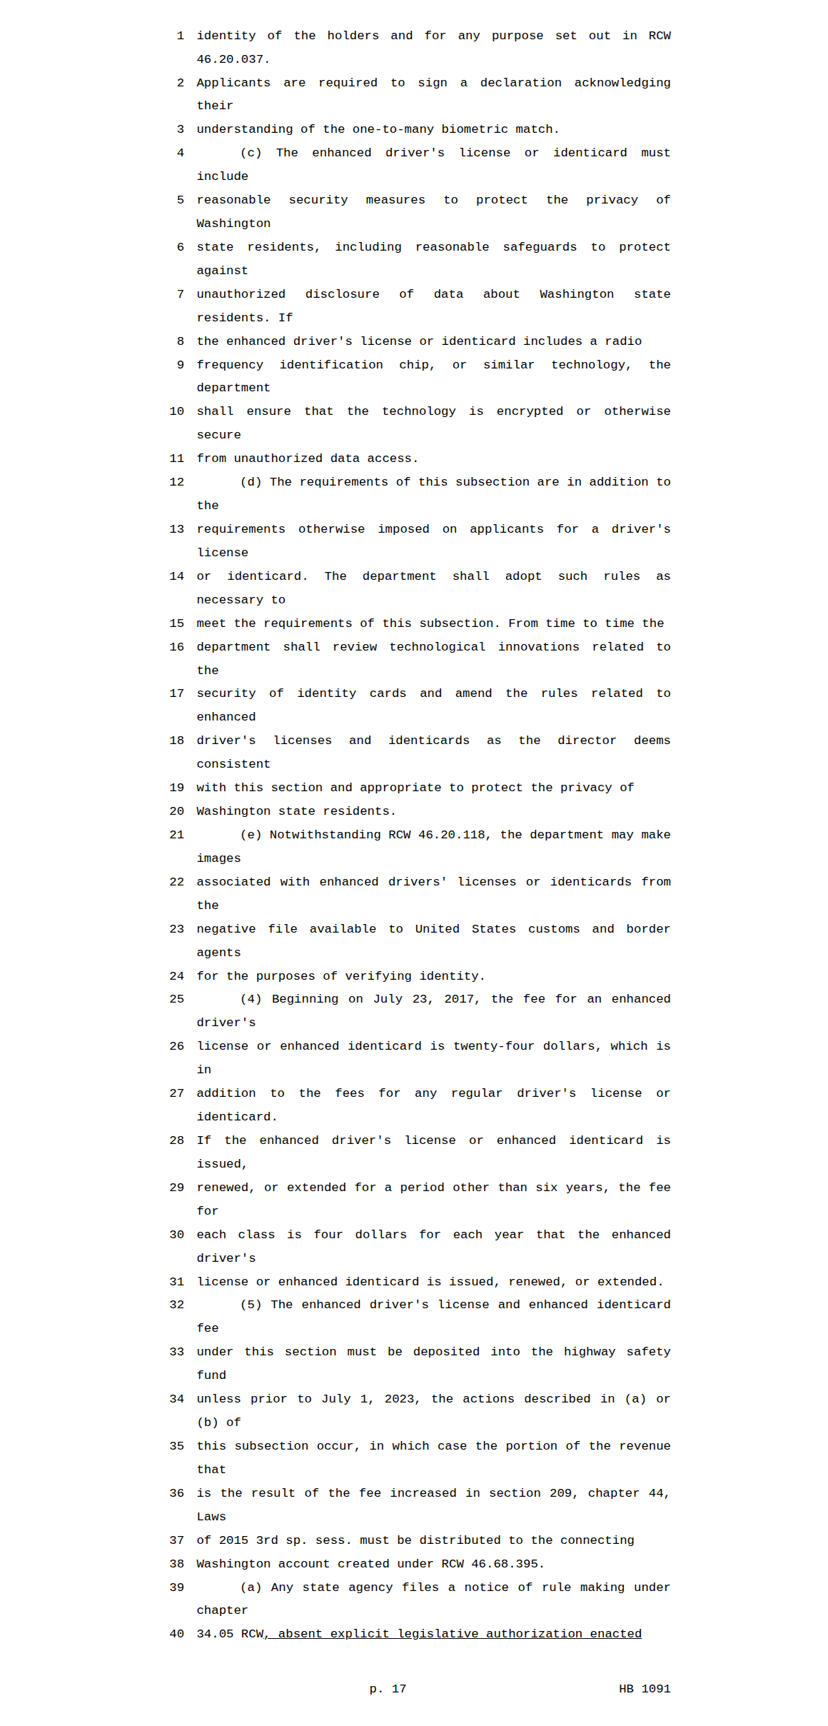identity of the holders and for any purpose set out in RCW 46.20.037.
Applicants are required to sign a declaration acknowledging their
understanding of the one-to-many biometric match.
(c) The enhanced driver's license or identicard must include
reasonable security measures to protect the privacy of Washington
state residents, including reasonable safeguards to protect against
unauthorized disclosure of data about Washington state residents. If
the enhanced driver's license or identicard includes a radio
frequency identification chip, or similar technology, the department
shall ensure that the technology is encrypted or otherwise secure
from unauthorized data access.
(d) The requirements of this subsection are in addition to the
requirements otherwise imposed on applicants for a driver's license
or identicard. The department shall adopt such rules as necessary to
meet the requirements of this subsection. From time to time the
department shall review technological innovations related to the
security of identity cards and amend the rules related to enhanced
driver's licenses and identicards as the director deems consistent
with this section and appropriate to protect the privacy of
Washington state residents.
(e) Notwithstanding RCW 46.20.118, the department may make images
associated with enhanced drivers' licenses or identicards from the
negative file available to United States customs and border agents
for the purposes of verifying identity.
(4) Beginning on July 23, 2017, the fee for an enhanced driver's
license or enhanced identicard is twenty-four dollars, which is in
addition to the fees for any regular driver's license or identicard.
If the enhanced driver's license or enhanced identicard is issued,
renewed, or extended for a period other than six years, the fee for
each class is four dollars for each year that the enhanced driver's
license or enhanced identicard is issued, renewed, or extended.
(5) The enhanced driver's license and enhanced identicard fee
under this section must be deposited into the highway safety fund
unless prior to July 1, 2023, the actions described in (a) or (b) of
this subsection occur, in which case the portion of the revenue that
is the result of the fee increased in section 209, chapter 44, Laws
of 2015 3rd sp. sess. must be distributed to the connecting
Washington account created under RCW 46.68.395.
(a) Any state agency files a notice of rule making under chapter
34.05 RCW, absent explicit legislative authorization enacted
p. 17
HB 1091